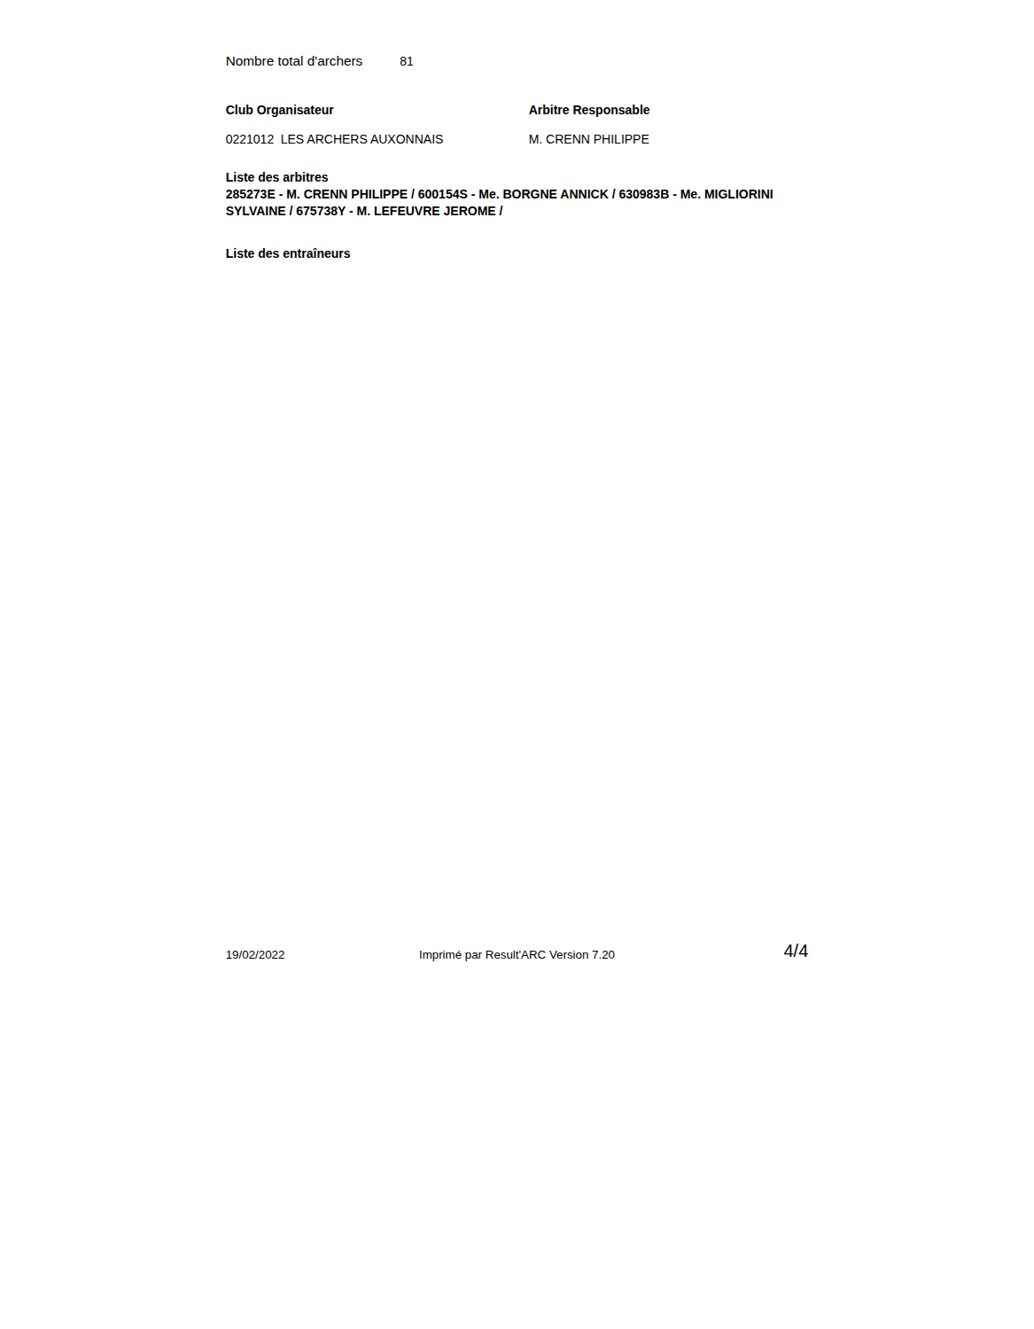Nombre total d'archers 81
| Club Organisateur 0221012 LES ARCHERS AUXONNAIS | Arbitre Responsable M. CRENN PHILIPPE |
Liste des arbitres
285273E - M. CRENN PHILIPPE / 600154S - Me. BORGNE ANNICK / 630983B - Me. MIGLIORINI SYLVAINE / 675738Y - M. LEFEUVRE JEROME /
Liste des entraîneurs
| 19/02/2022 | Imprimé par Result'ARC Version 7.20 | 4/4 |